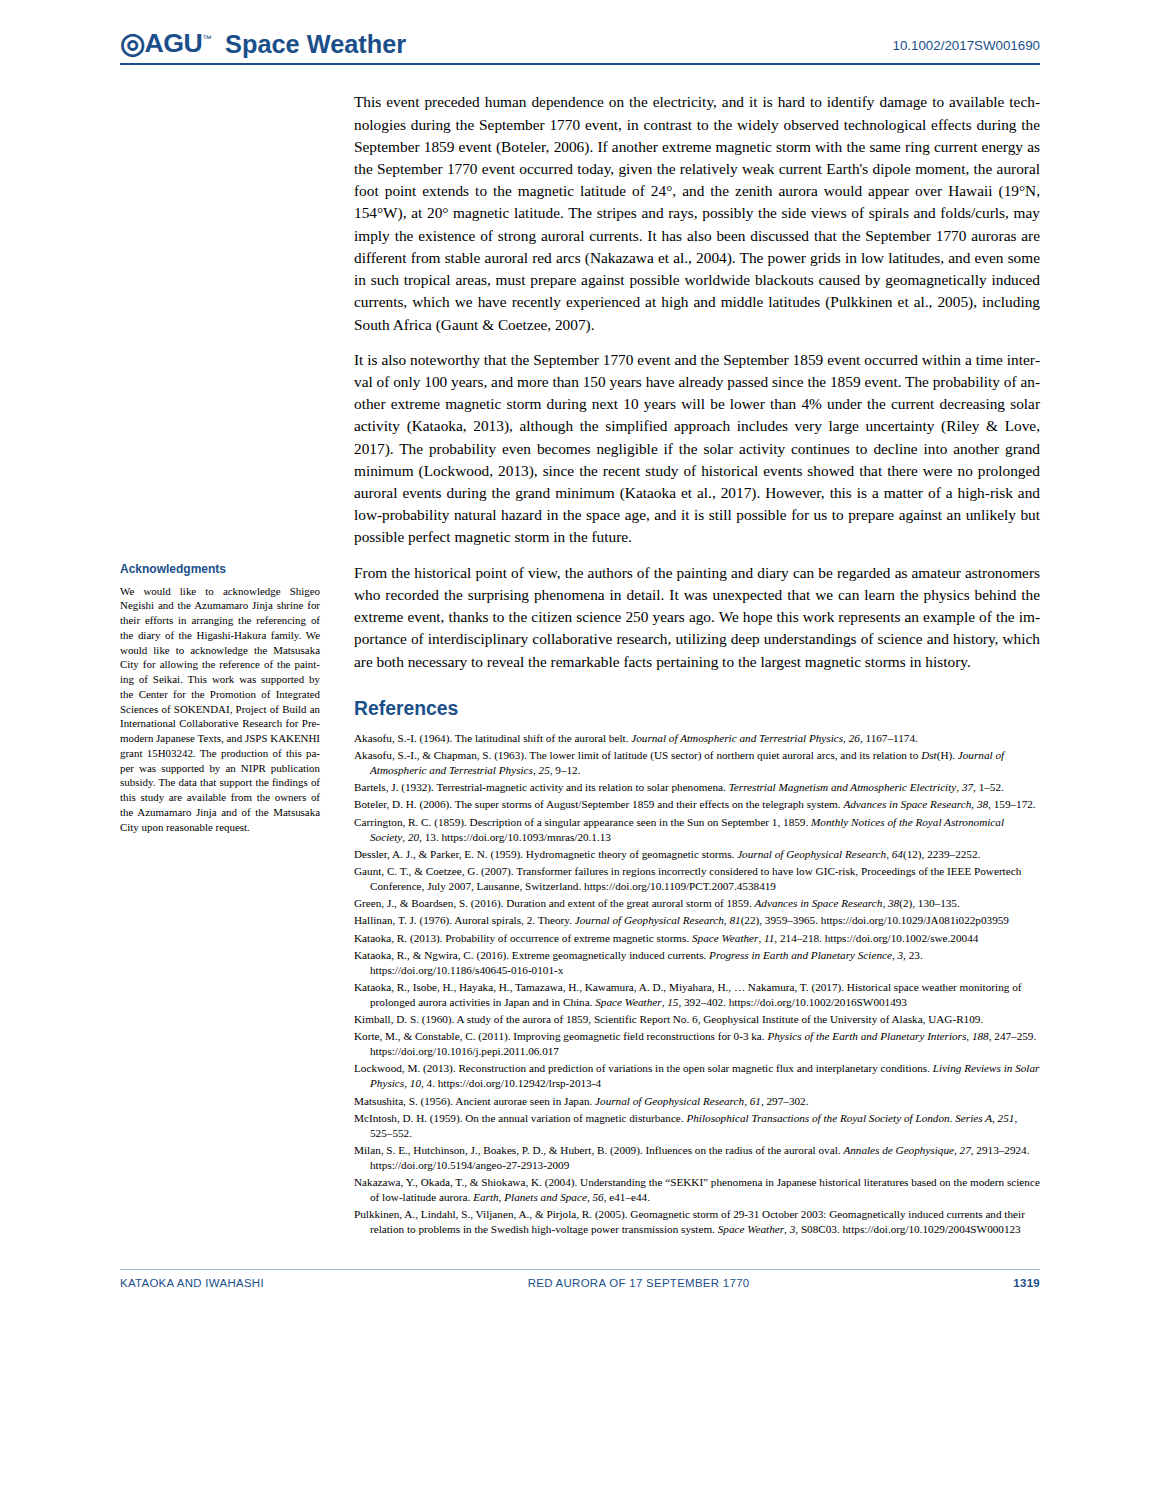◎AGU™
Space Weather
10.1002/2017SW001690
Acknowledgments
We would like to acknowledge Shigeo Negishi and the Azumamaro Jinja shrine for their efforts in arranging the referencing of the diary of the Higashi-Hakura family. We would like to acknowledge the Matsusaka City for allowing the reference of the painting of Seikai. This work was supported by the Center for the Promotion of Integrated Sciences of SOKENDAI, Project of Build an International Collaborative Research for Pre-modern Japanese Texts, and JSPS KAKENHI grant 15H03242. The production of this paper was supported by an NIPR publication subsidy. The data that support the findings of this study are available from the owners of the Azumamaro Jinja and of the Matsusaka City upon reasonable request.
This event preceded human dependence on the electricity, and it is hard to identify damage to available technologies during the September 1770 event, in contrast to the widely observed technological effects during the September 1859 event (Boteler, 2006). If another extreme magnetic storm with the same ring current energy as the September 1770 event occurred today, given the relatively weak current Earth's dipole moment, the auroral foot point extends to the magnetic latitude of 24°, and the zenith aurora would appear over Hawaii (19°N, 154°W), at 20° magnetic latitude. The stripes and rays, possibly the side views of spirals and folds/curls, may imply the existence of strong auroral currents. It has also been discussed that the September 1770 auroras are different from stable auroral red arcs (Nakazawa et al., 2004). The power grids in low latitudes, and even some in such tropical areas, must prepare against possible worldwide blackouts caused by geomagnetically induced currents, which we have recently experienced at high and middle latitudes (Pulkkinen et al., 2005), including South Africa (Gaunt & Coetzee, 2007).
It is also noteworthy that the September 1770 event and the September 1859 event occurred within a time interval of only 100 years, and more than 150 years have already passed since the 1859 event. The probability of another extreme magnetic storm during next 10 years will be lower than 4% under the current decreasing solar activity (Kataoka, 2013), although the simplified approach includes very large uncertainty (Riley & Love, 2017). The probability even becomes negligible if the solar activity continues to decline into another grand minimum (Lockwood, 2013), since the recent study of historical events showed that there were no prolonged auroral events during the grand minimum (Kataoka et al., 2017). However, this is a matter of a high-risk and low-probability natural hazard in the space age, and it is still possible for us to prepare against an unlikely but possible perfect magnetic storm in the future.
From the historical point of view, the authors of the painting and diary can be regarded as amateur astronomers who recorded the surprising phenomena in detail. It was unexpected that we can learn the physics behind the extreme event, thanks to the citizen science 250 years ago. We hope this work represents an example of the importance of interdisciplinary collaborative research, utilizing deep understandings of science and history, which are both necessary to reveal the remarkable facts pertaining to the largest magnetic storms in history.
References
Akasofu, S.-I. (1964). The latitudinal shift of the auroral belt. Journal of Atmospheric and Terrestrial Physics, 26, 1167–1174.
Akasofu, S.-I., & Chapman, S. (1963). The lower limit of latitude (US sector) of northern quiet auroral arcs, and its relation to Dst(H). Journal of Atmospheric and Terrestrial Physics, 25, 9–12.
Bartels, J. (1932). Terrestrial-magnetic activity and its relation to solar phenomena. Terrestrial Magnetism and Atmospheric Electricity, 37, 1–52.
Boteler, D. H. (2006). The super storms of August/September 1859 and their effects on the telegraph system. Advances in Space Research, 38, 159–172.
Carrington, R. C. (1859). Description of a singular appearance seen in the Sun on September 1, 1859. Monthly Notices of the Royal Astronomical Society, 20, 13. https://doi.org/10.1093/mnras/20.1.13
Dessler, A. J., & Parker, E. N. (1959). Hydromagnetic theory of geomagnetic storms. Journal of Geophysical Research, 64(12), 2239–2252.
Gaunt, C. T., & Coetzee, G. (2007). Transformer failures in regions incorrectly considered to have low GIC-risk, Proceedings of the IEEE Powertech Conference, July 2007, Lausanne, Switzerland. https://doi.org/10.1109/PCT.2007.4538419
Green, J., & Boardsen, S. (2016). Duration and extent of the great auroral storm of 1859. Advances in Space Research, 38(2), 130–135.
Hallinan, T. J. (1976). Auroral spirals, 2. Theory. Journal of Geophysical Research, 81(22), 3959–3965. https://doi.org/10.1029/JA081i022p03959
Kataoka, R. (2013). Probability of occurrence of extreme magnetic storms. Space Weather, 11, 214–218. https://doi.org/10.1002/swe.20044
Kataoka, R., & Ngwira, C. (2016). Extreme geomagnetically induced currents. Progress in Earth and Planetary Science, 3, 23. https://doi.org/10.1186/s40645-016-0101-x
Kataoka, R., Isobe, H., Hayaka, H., Tamazawa, H., Kawamura, A. D., Miyahara, H., … Nakamura, T. (2017). Historical space weather monitoring of prolonged aurora activities in Japan and in China. Space Weather, 15, 392–402. https://doi.org/10.1002/2016SW001493
Kimball, D. S. (1960). A study of the aurora of 1859, Scientific Report No. 6, Geophysical Institute of the University of Alaska, UAG-R109.
Korte, M., & Constable, C. (2011). Improving geomagnetic field reconstructions for 0-3 ka. Physics of the Earth and Planetary Interiors, 188, 247–259. https://doi.org/10.1016/j.pepi.2011.06.017
Lockwood, M. (2013). Reconstruction and prediction of variations in the open solar magnetic flux and interplanetary conditions. Living Reviews in Solar Physics, 10, 4. https://doi.org/10.12942/lrsp-2013-4
Matsushita, S. (1956). Ancient aurorae seen in Japan. Journal of Geophysical Research, 61, 297–302.
McIntosh, D. H. (1959). On the annual variation of magnetic disturbance. Philosophical Transactions of the Royal Society of London. Series A, 251, 525–552.
Milan, S. E., Hutchinson, J., Boakes, P. D., & Hubert, B. (2009). Influences on the radius of the auroral oval. Annales de Geophysique, 27, 2913–2924. https://doi.org/10.5194/angeo-27-2913-2009
Nakazawa, Y., Okada, T., & Shiokawa, K. (2004). Understanding the “SEKKI” phenomena in Japanese historical literatures based on the modern science of low-latitude aurora. Earth, Planets and Space, 56, e41–e44.
Pulkkinen, A., Lindahl, S., Viljanen, A., & Pirjola, R. (2005). Geomagnetic storm of 29-31 October 2003: Geomagnetically induced currents and their relation to problems in the Swedish high-voltage power transmission system. Space Weather, 3, S08C03. https://doi.org/10.1029/2004SW000123
KATAOKA AND IWAHASHI
RED AURORA OF 17 SEPTEMBER 1770
1319